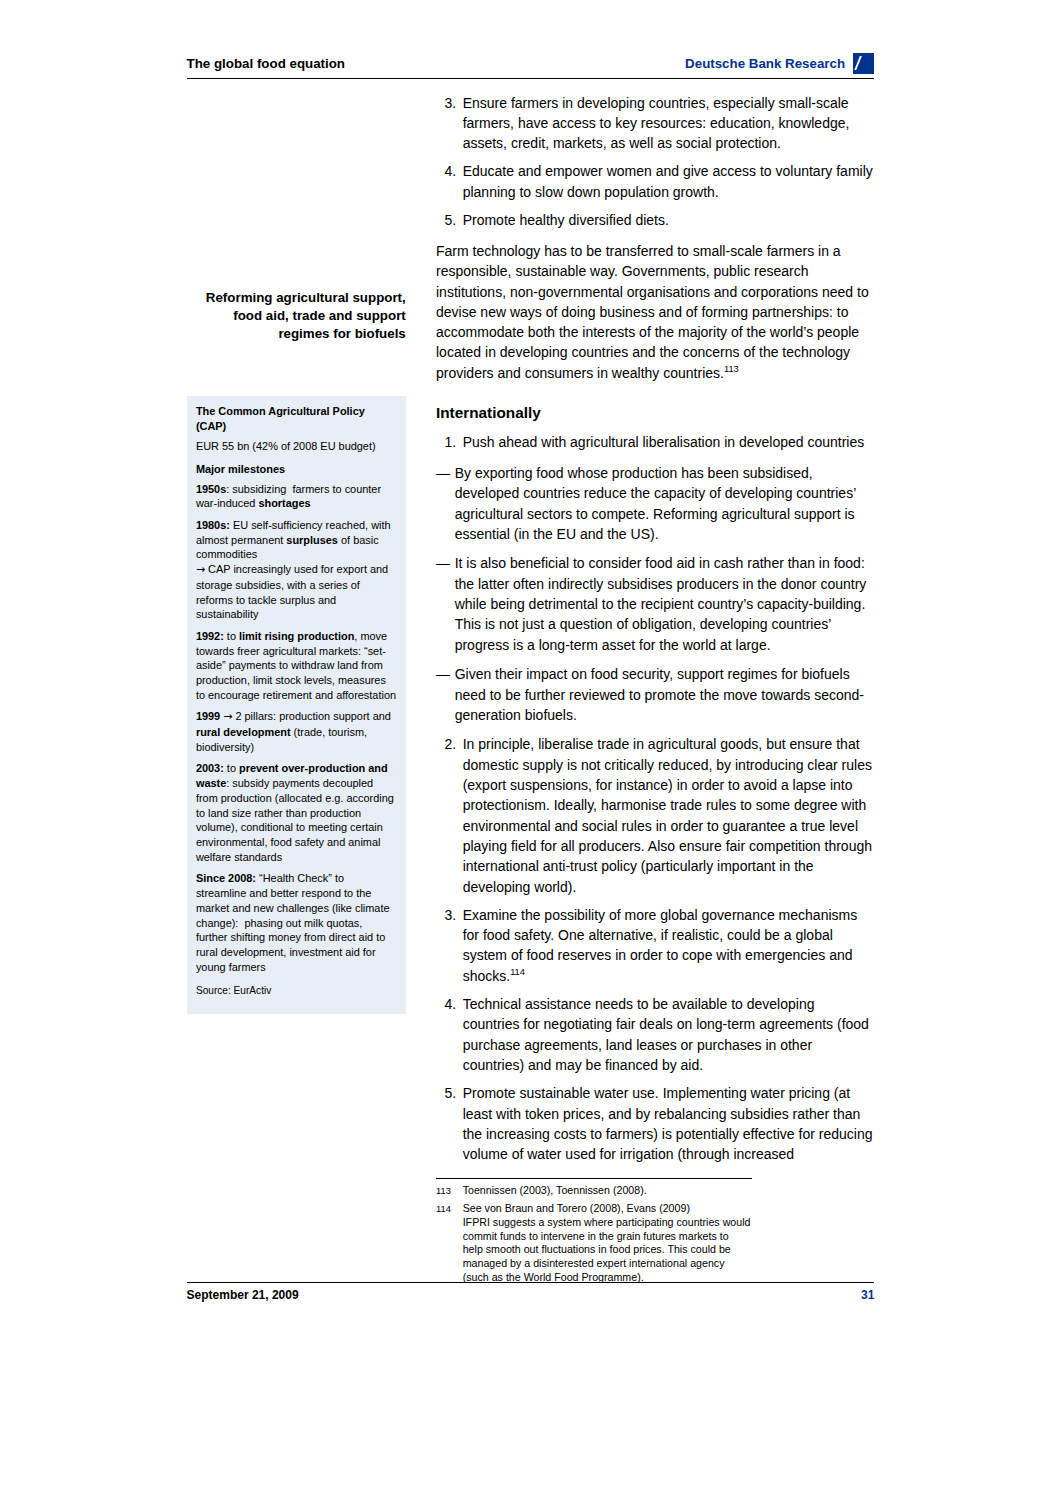The global food equation
Deutsche Bank Research
Reforming agricultural support,
food aid, trade and support
regimes for biofuels
The Common Agricultural Policy (CAP)
EUR 55 bn (42% of 2008 EU budget)
Major milestones
1950s: subsidizing farmers to counter war-induced shortages
1980s: EU self-sufficiency reached, with almost permanent surpluses of basic commodities
→ CAP increasingly used for export and storage subsidies, with a series of reforms to tackle surplus and sustainability
1992: to limit rising production, move towards freer agricultural markets: “set-aside” payments to withdraw land from production, limit stock levels, measures to encourage retirement and afforestation
1999 → 2 pillars: production support and rural development (trade, tourism, biodiversity)
2003: to prevent over-production and waste: subsidy payments decoupled from production (allocated e.g. according to land size rather than production volume), conditional to meeting certain environmental, food safety and animal welfare standards
Since 2008: “Health Check” to streamline and better respond to the market and new challenges (like climate change): phasing out milk quotas, further shifting money from direct aid to rural development, investment aid for young farmers
Source: EurActiv
Ensure farmers in developing countries, especially small-scale farmers, have access to key resources: education, knowledge, assets, credit, markets, as well as social protection.
Educate and empower women and give access to voluntary family planning to slow down population growth.
Promote healthy diversified diets.
Farm technology has to be transferred to small-scale farmers in a responsible, sustainable way. Governments, public research institutions, non-governmental organisations and corporations need to devise new ways of doing business and of forming partnerships: to accommodate both the interests of the majority of the world’s people located in developing countries and the concerns of the technology providers and consumers in wealthy countries.113
Internationally
Push ahead with agricultural liberalisation in developed countries
By exporting food whose production has been subsidised, developed countries reduce the capacity of developing countries’ agricultural sectors to compete. Reforming agricultural support is essential (in the EU and the US).
It is also beneficial to consider food aid in cash rather than in food: the latter often indirectly subsidises producers in the donor country while being detrimental to the recipient country’s capacity-building. This is not just a question of obligation, developing countries’ progress is a long-term asset for the world at large.
Given their impact on food security, support regimes for biofuels need to be further reviewed to promote the move towards second-generation biofuels.
In principle, liberalise trade in agricultural goods, but ensure that domestic supply is not critically reduced, by introducing clear rules (export suspensions, for instance) in order to avoid a lapse into protectionism. Ideally, harmonise trade rules to some degree with environmental and social rules in order to guarantee a true level playing field for all producers. Also ensure fair competition through international anti-trust policy (particularly important in the developing world).
Examine the possibility of more global governance mechanisms for food safety. One alternative, if realistic, could be a global system of food reserves in order to cope with emergencies and shocks.114
Technical assistance needs to be available to developing countries for negotiating fair deals on long-term agreements (food purchase agreements, land leases or purchases in other countries) and may be financed by aid.
Promote sustainable water use. Implementing water pricing (at least with token prices, and by rebalancing subsidies rather than the increasing costs to farmers) is potentially effective for reducing volume of water used for irrigation (through increased
113
Toennissen (2003), Toennissen (2008).
114
See von Braun and Torero (2008), Evans (2009)
IFPRI suggests a system where participating countries would commit funds to intervene in the grain futures markets to help smooth out fluctuations in food prices. This could be managed by a disinterested expert international agency (such as the World Food Programme).
September 21, 2009
31